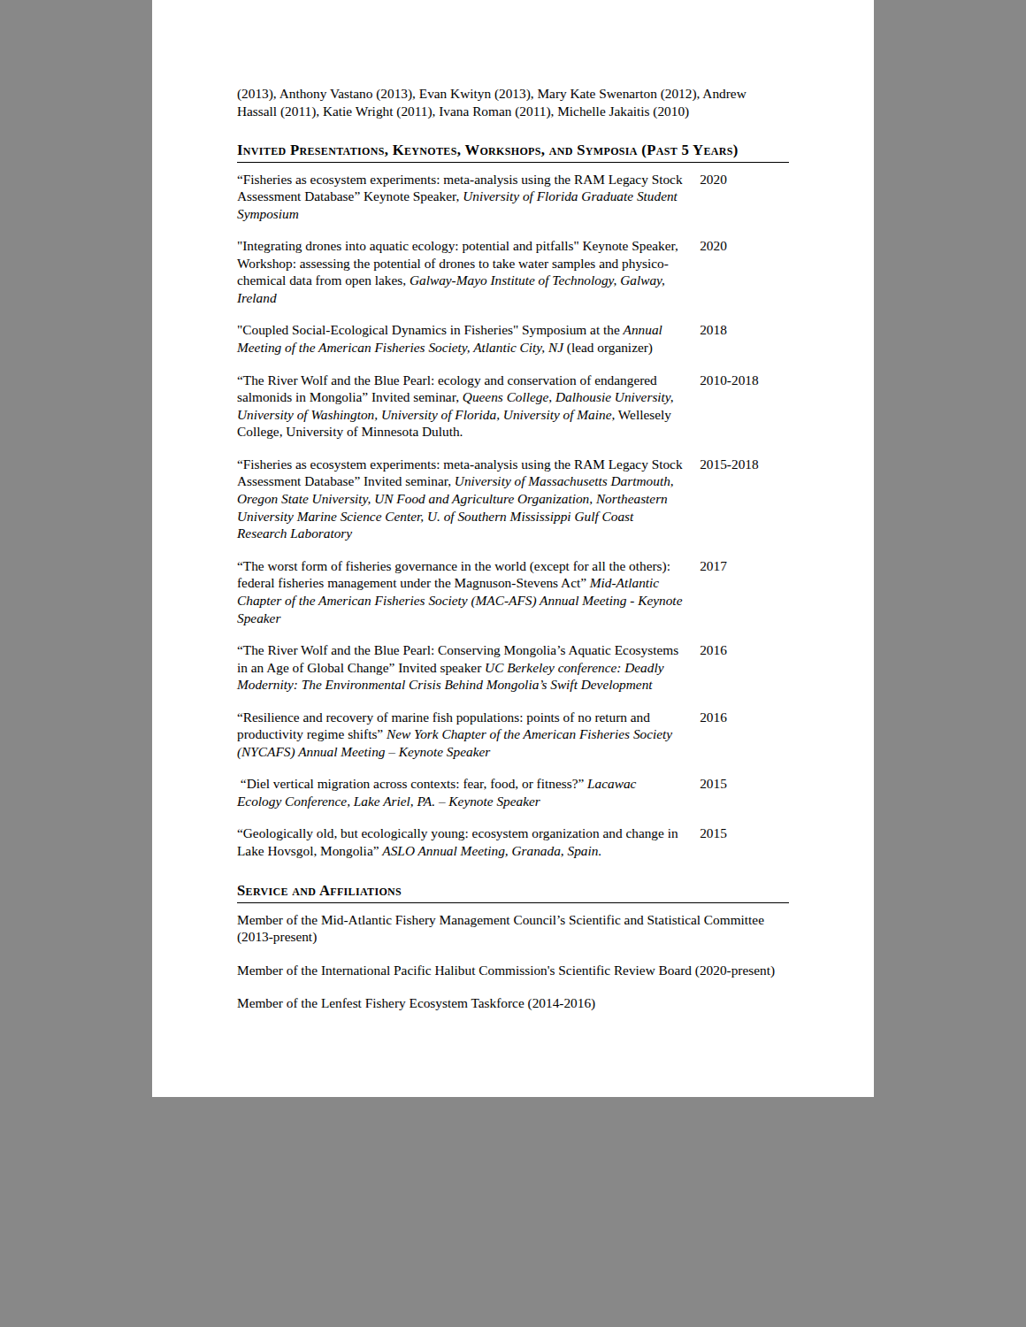(2013), Anthony Vastano (2013), Evan Kwityn (2013), Mary Kate Swenarton (2012), Andrew Hassall (2011), Katie Wright (2011), Ivana Roman (2011), Michelle Jakaitis (2010)
Invited Presentations, Keynotes, Workshops, and Symposia (Past 5 Years)
| “Fisheries as ecosystem experiments: meta-analysis using the RAM Legacy Stock Assessment Database” Keynote Speaker, University of Florida Graduate Student Symposium | 2020 |
| "Integrating drones into aquatic ecology: potential and pitfalls" Keynote Speaker, Workshop: assessing the potential of drones to take water samples and physico-chemical data from open lakes, Galway-Mayo Institute of Technology, Galway, Ireland | 2020 |
| "Coupled Social-Ecological Dynamics in Fisheries" Symposium at the Annual Meeting of the American Fisheries Society, Atlantic City, NJ (lead organizer) | 2018 |
| “The River Wolf and the Blue Pearl: ecology and conservation of endangered salmonids in Mongolia” Invited seminar, Queens College, Dalhousie University, University of Washington, University of Florida, University of Maine, Wellesely College, University of Minnesota Duluth. | 2010-2018 |
| “Fisheries as ecosystem experiments: meta-analysis using the RAM Legacy Stock Assessment Database” Invited seminar, University of Massachusetts Dartmouth, Oregon State University, UN Food and Agriculture Organization, Northeastern University Marine Science Center, U. of Southern Mississippi Gulf Coast Research Laboratory | 2015-2018 |
| “The worst form of fisheries governance in the world (except for all the others): federal fisheries management under the Magnuson-Stevens Act” Mid-Atlantic Chapter of the American Fisheries Society (MAC-AFS) Annual Meeting - Keynote Speaker | 2017 |
| “The River Wolf and the Blue Pearl: Conserving Mongolia’s Aquatic Ecosystems in an Age of Global Change” Invited speaker UC Berkeley conference: Deadly Modernity: The Environmental Crisis Behind Mongolia’s Swift Development | 2016 |
| “Resilience and recovery of marine fish populations: points of no return and productivity regime shifts” New York Chapter of the American Fisheries Society (NYCAFS) Annual Meeting – Keynote Speaker | 2016 |
| “Diel vertical migration across contexts: fear, food, or fitness?” Lacawac Ecology Conference, Lake Ariel, PA. – Keynote Speaker | 2015 |
| “Geologically old, but ecologically young: ecosystem organization and change in Lake Hovsgol, Mongolia” ASLO Annual Meeting, Granada, Spain. | 2015 |
Service and Affiliations
Member of the Mid-Atlantic Fishery Management Council’s Scientific and Statistical Committee (2013-present)
Member of the International Pacific Halibut Commission's Scientific Review Board (2020-present)
Member of the Lenfest Fishery Ecosystem Taskforce (2014-2016)